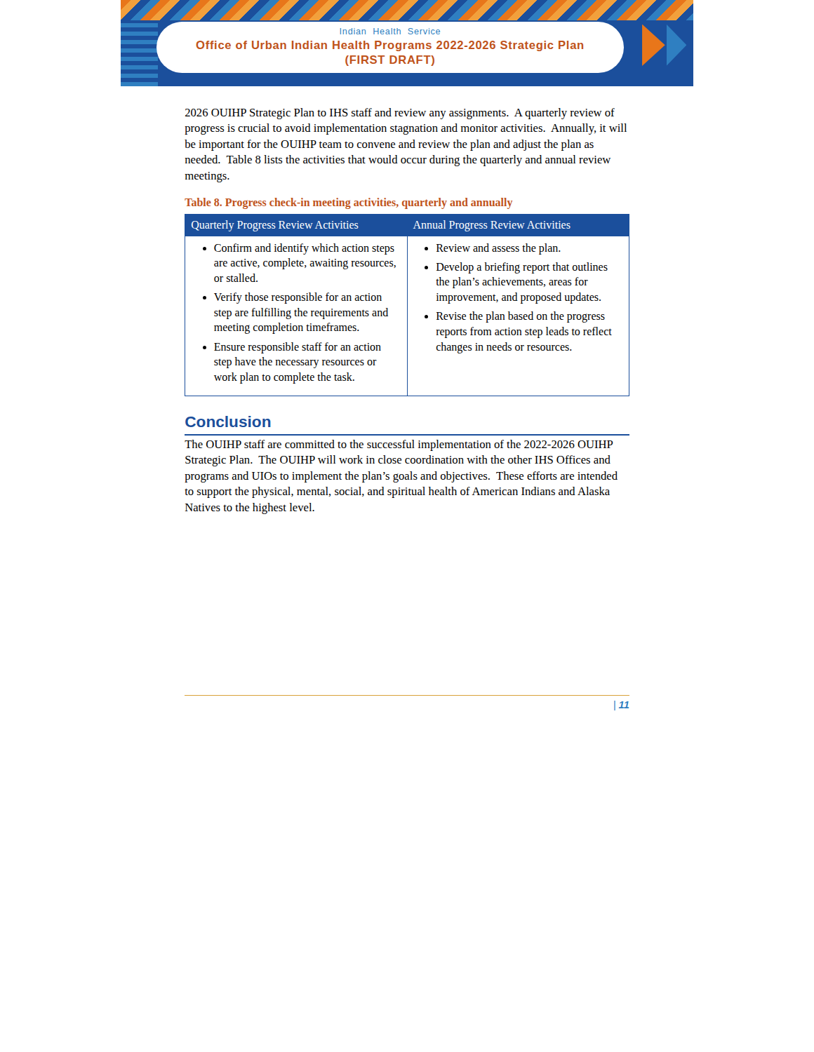Indian Health Service
Office of Urban Indian Health Programs 2022-2026 Strategic Plan
(FIRST DRAFT)
2026 OUIHP Strategic Plan to IHS staff and review any assignments. A quarterly review of progress is crucial to avoid implementation stagnation and monitor activities. Annually, it will be important for the OUIHP team to convene and review the plan and adjust the plan as needed. Table 8 lists the activities that would occur during the quarterly and annual review meetings.
Table 8. Progress check-in meeting activities, quarterly and annually
| Quarterly Progress Review Activities | Annual Progress Review Activities |
| --- | --- |
| Confirm and identify which action steps are active, complete, awaiting resources, or stalled. Verify those responsible for an action step are fulfilling the requirements and meeting completion timeframes. Ensure responsible staff for an action step have the necessary resources or work plan to complete the task. | Review and assess the plan. Develop a briefing report that outlines the plan’s achievements, areas for improvement, and proposed updates. Revise the plan based on the progress reports from action step leads to reflect changes in needs or resources. |
Conclusion
The OUIHP staff are committed to the successful implementation of the 2022-2026 OUIHP Strategic Plan. The OUIHP will work in close coordination with the other IHS Offices and programs and UIOs to implement the plan’s goals and objectives. These efforts are intended to support the physical, mental, social, and spiritual health of American Indians and Alaska Natives to the highest level.
| 11